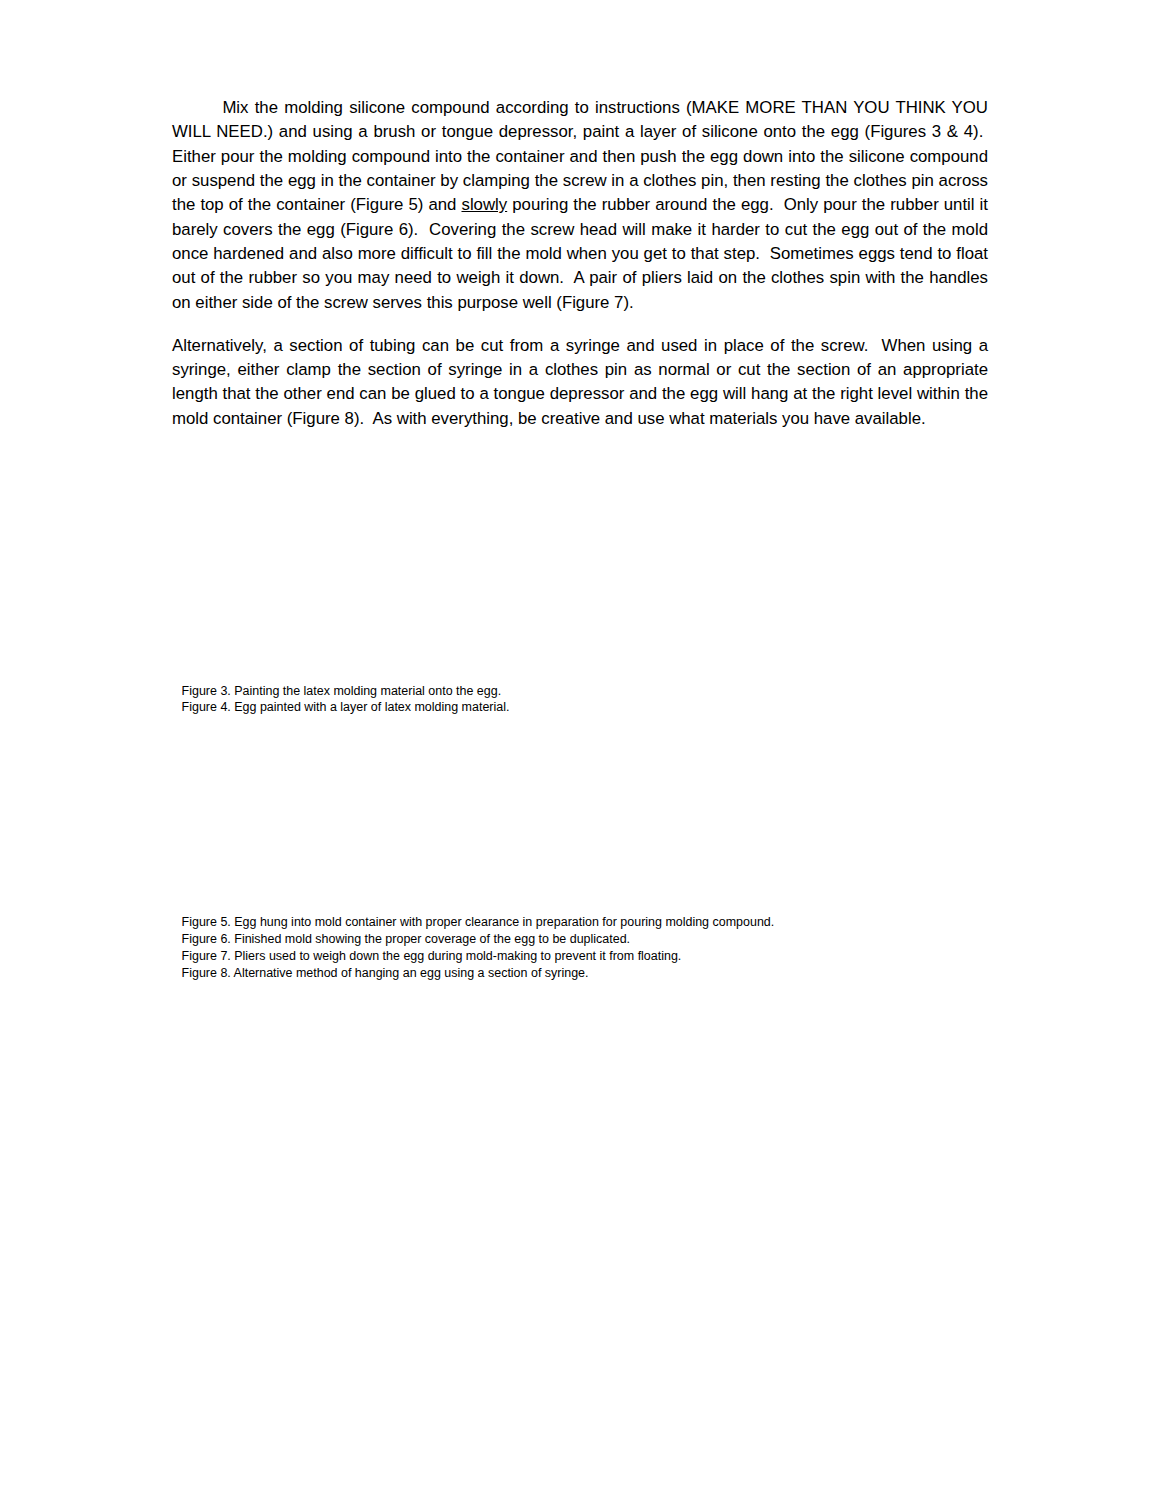Mix the molding silicone compound according to instructions (MAKE MORE THAN YOU THINK YOU WILL NEED.) and using a brush or tongue depressor, paint a layer of silicone onto the egg (Figures 3 & 4). Either pour the molding compound into the container and then push the egg down into the silicone compound or suspend the egg in the container by clamping the screw in a clothes pin, then resting the clothes pin across the top of the container (Figure 5) and slowly pouring the rubber around the egg. Only pour the rubber until it barely covers the egg (Figure 6). Covering the screw head will make it harder to cut the egg out of the mold once hardened and also more difficult to fill the mold when you get to that step. Sometimes eggs tend to float out of the rubber so you may need to weigh it down. A pair of pliers laid on the clothes spin with the handles on either side of the screw serves this purpose well (Figure 7).
Alternatively, a section of tubing can be cut from a syringe and used in place of the screw. When using a syringe, either clamp the section of syringe in a clothes pin as normal or cut the section of an appropriate length that the other end can be glued to a tongue depressor and the egg will hang at the right level within the mold container (Figure 8). As with everything, be creative and use what materials you have available.
Figure 3. Painting the latex molding material onto the egg.
Figure 4. Egg painted with a layer of latex molding material.
Figure 5. Egg hung into mold container with proper clearance in preparation for pouring molding compound.
Figure 6. Finished mold showing the proper coverage of the egg to be duplicated.
Figure 7. Pliers used to weigh down the egg during mold-making to prevent it from floating.
Figure 8. Alternative method of hanging an egg using a section of syringe.